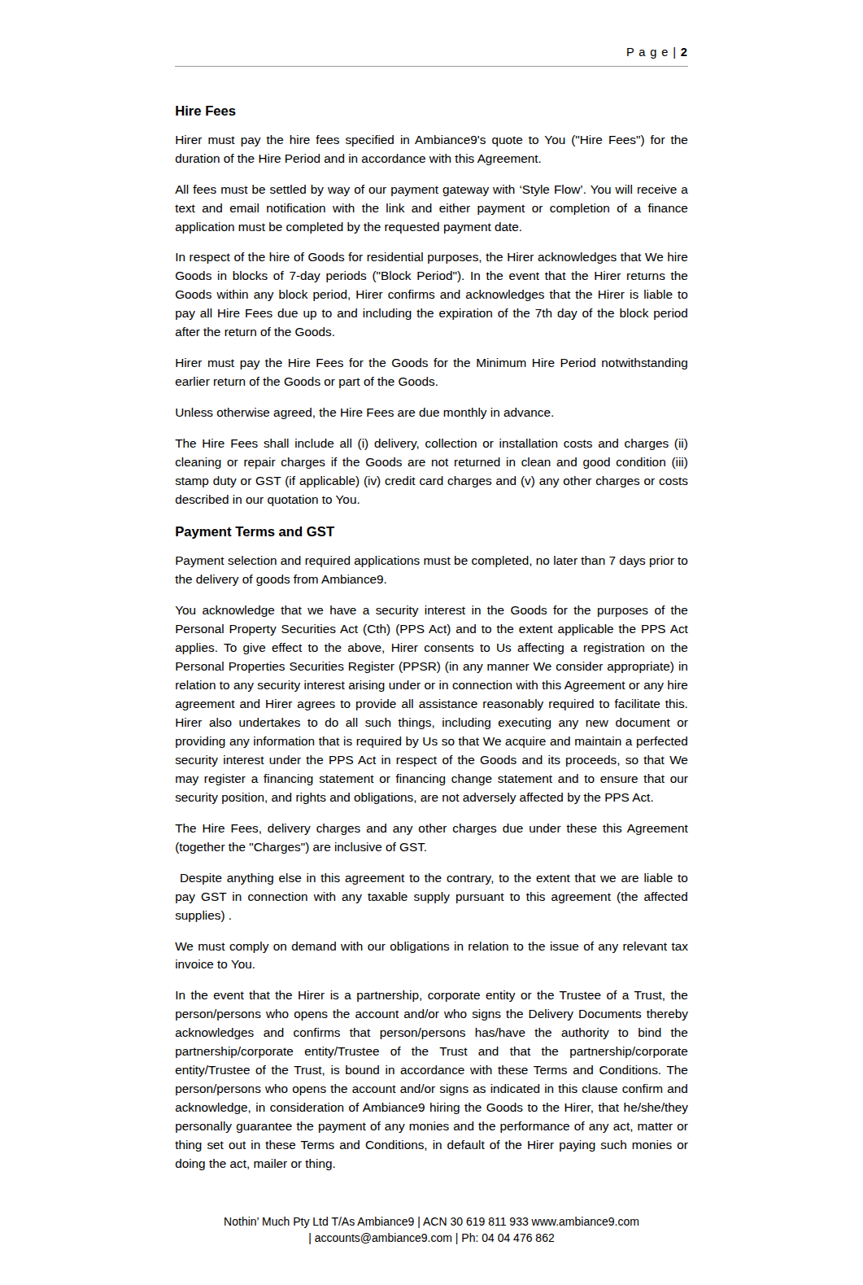P a g e | 2
Hire Fees
Hirer must pay the hire fees specified in Ambiance9's quote to You ("Hire Fees") for the duration of the Hire Period and in accordance with this Agreement.
All fees must be settled by way of our payment gateway with ‘Style Flow’. You will receive a text and email notification with the link and either payment or completion of a finance application must be completed by the requested payment date.
In respect of the hire of Goods for residential purposes, the Hirer acknowledges that We hire Goods in blocks of 7-day periods ("Block Period"). In the event that the Hirer returns the Goods within any block period, Hirer confirms and acknowledges that the Hirer is liable to pay all Hire Fees due up to and including the expiration of the 7th day of the block period after the return of the Goods.
Hirer must pay the Hire Fees for the Goods for the Minimum Hire Period notwithstanding earlier return of the Goods or part of the Goods.
Unless otherwise agreed, the Hire Fees are due monthly in advance.
The Hire Fees shall include all (i) delivery, collection or installation costs and charges (ii) cleaning or repair charges if the Goods are not returned in clean and good condition (iii) stamp duty or GST (if applicable) (iv) credit card charges and (v) any other charges or costs described in our quotation to You.
Payment Terms and GST
Payment selection and required applications must be completed, no later than 7 days prior to the delivery of goods from Ambiance9.
You acknowledge that we have a security interest in the Goods for the purposes of the Personal Property Securities Act (Cth) (PPS Act) and to the extent applicable the PPS Act applies. To give effect to the above, Hirer consents to Us affecting a registration on the Personal Properties Securities Register (PPSR) (in any manner We consider appropriate) in relation to any security interest arising under or in connection with this Agreement or any hire agreement and Hirer agrees to provide all assistance reasonably required to facilitate this. Hirer also undertakes to do all such things, including executing any new document or providing any information that is required by Us so that We acquire and maintain a perfected security interest under the PPS Act in respect of the Goods and its proceeds, so that We may register a financing statement or financing change statement and to ensure that our security position, and rights and obligations, are not adversely affected by the PPS Act.
The Hire Fees, delivery charges and any other charges due under these this Agreement (together the "Charges") are inclusive of GST.
Despite anything else in this agreement to the contrary, to the extent that we are liable to pay GST in connection with any taxable supply pursuant to this agreement (the affected supplies) .
We must comply on demand with our obligations in relation to the issue of any relevant tax invoice to You.
In the event that the Hirer is a partnership, corporate entity or the Trustee of a Trust, the person/persons who opens the account and/or who signs the Delivery Documents thereby acknowledges and confirms that person/persons has/have the authority to bind the partnership/corporate entity/Trustee of the Trust and that the partnership/corporate entity/Trustee of the Trust, is bound in accordance with these Terms and Conditions. The person/persons who opens the account and/or signs as indicated in this clause confirm and acknowledge, in consideration of Ambiance9 hiring the Goods to the Hirer, that he/she/they personally guarantee the payment of any monies and the performance of any act, matter or thing set out in these Terms and Conditions, in default of the Hirer paying such monies or doing the act, mailer or thing.
Nothin’ Much Pty Ltd T/As Ambiance9 | ACN 30 619 811 933 www.ambiance9.com
| accounts@ambiance9.com | Ph: 04 04 476 862